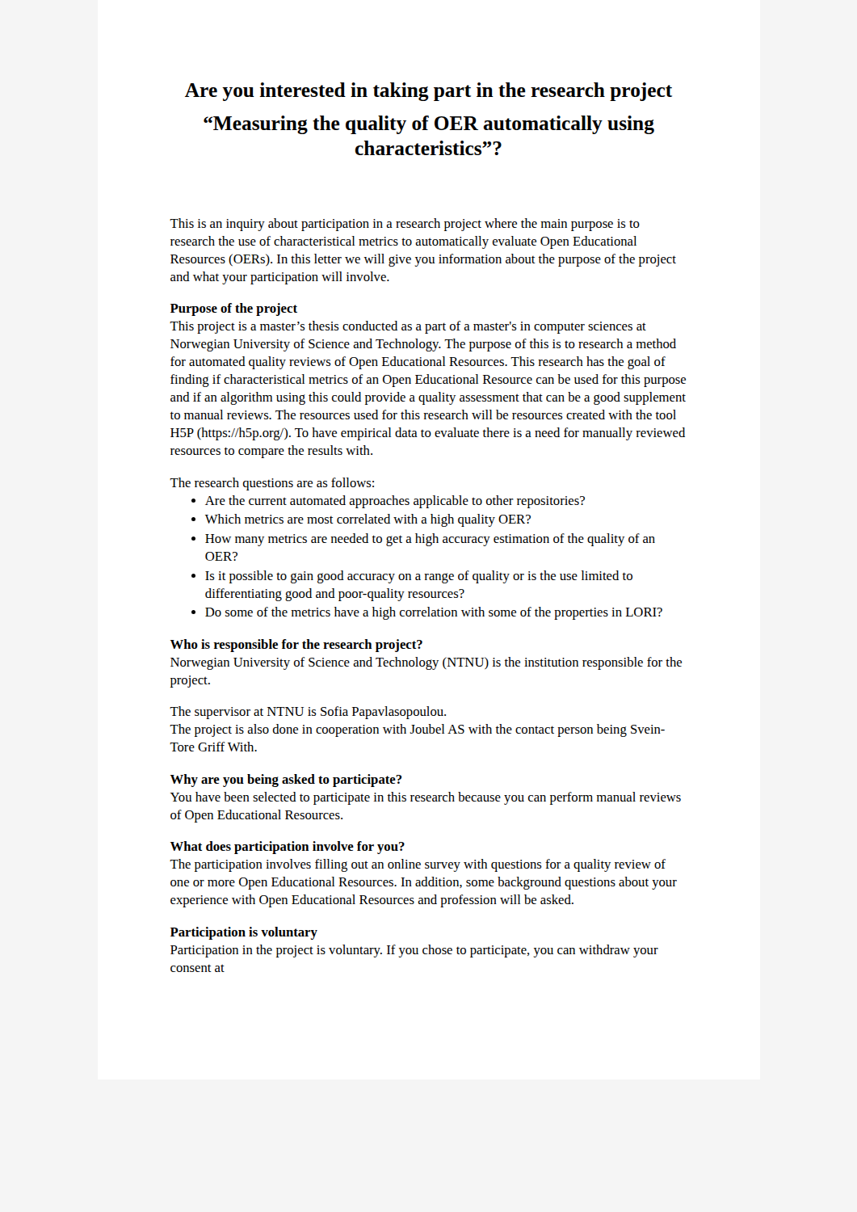Are you interested in taking part in the research project
“Measuring the quality of OER automatically using characteristics”?
This is an inquiry about participation in a research project where the main purpose is to research the use of characteristical metrics to automatically evaluate Open Educational Resources (OERs). In this letter we will give you information about the purpose of the project and what your participation will involve.
Purpose of the project
This project is a master’s thesis conducted as a part of a master's in computer sciences at Norwegian University of Science and Technology. The purpose of this is to research a method for automated quality reviews of Open Educational Resources. This research has the goal of finding if characteristical metrics of an Open Educational Resource can be used for this purpose and if an algorithm using this could provide a quality assessment that can be a good supplement to manual reviews. The resources used for this research will be resources created with the tool H5P (https://h5p.org/). To have empirical data to evaluate there is a need for manually reviewed resources to compare the results with.
The research questions are as follows:
Are the current automated approaches applicable to other repositories?
Which metrics are most correlated with a high quality OER?
How many metrics are needed to get a high accuracy estimation of the quality of an OER?
Is it possible to gain good accuracy on a range of quality or is the use limited to differentiating good and poor-quality resources?
Do some of the metrics have a high correlation with some of the properties in LORI?
Who is responsible for the research project?
Norwegian University of Science and Technology (NTNU) is the institution responsible for the project.
The supervisor at NTNU is Sofia Papavlasopoulou.
The project is also done in cooperation with Joubel AS with the contact person being Svein-Tore Griff With.
Why are you being asked to participate?
You have been selected to participate in this research because you can perform manual reviews of Open Educational Resources.
What does participation involve for you?
The participation involves filling out an online survey with questions for a quality review of one or more Open Educational Resources. In addition, some background questions about your experience with Open Educational Resources and profession will be asked.
Participation is voluntary
Participation in the project is voluntary. If you chose to participate, you can withdraw your consent at